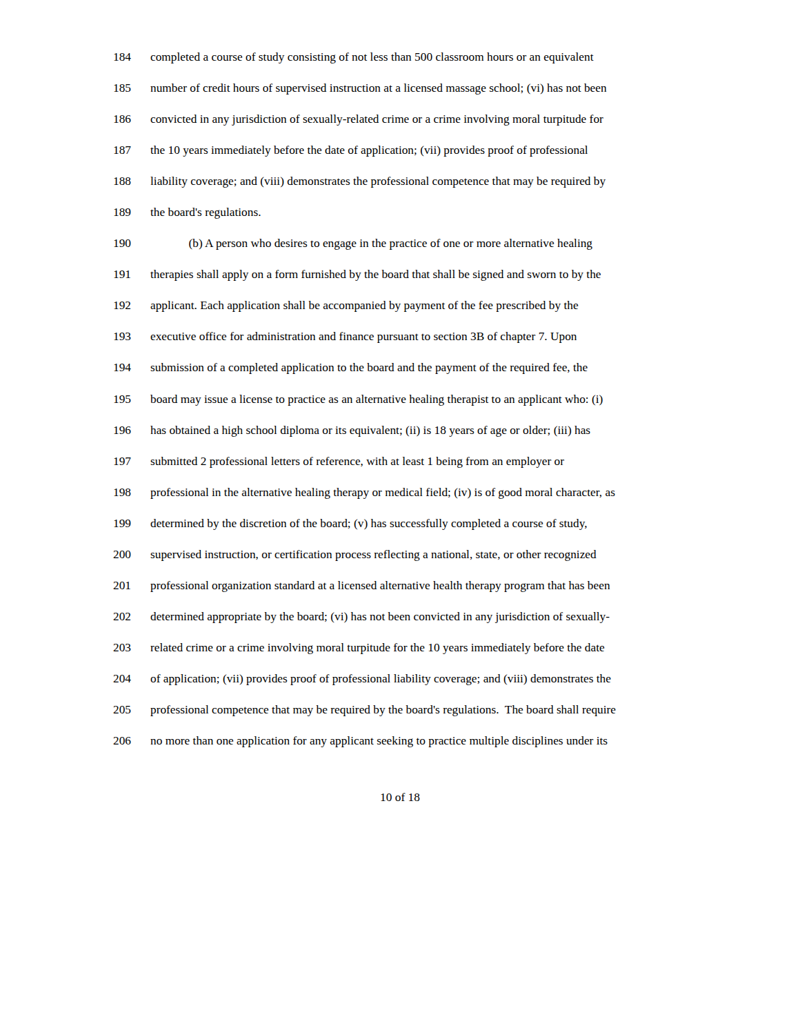184
completed a course of study consisting of not less than 500 classroom hours or an equivalent
185
number of credit hours of supervised instruction at a licensed massage school; (vi) has not been
186
convicted in any jurisdiction of sexually-related crime or a crime involving moral turpitude for
187
the 10 years immediately before the date of application; (vii) provides proof of professional
188
liability coverage; and (viii) demonstrates the professional competence that may be required by
189
the board's regulations.
190
(b) A person who desires to engage in the practice of one or more alternative healing
191
therapies shall apply on a form furnished by the board that shall be signed and sworn to by the
192
applicant. Each application shall be accompanied by payment of the fee prescribed by the
193
executive office for administration and finance pursuant to section 3B of chapter 7. Upon
194
submission of a completed application to the board and the payment of the required fee, the
195
board may issue a license to practice as an alternative healing therapist to an applicant who: (i)
196
has obtained a high school diploma or its equivalent; (ii) is 18 years of age or older; (iii) has
197
submitted 2 professional letters of reference, with at least 1 being from an employer or
198
professional in the alternative healing therapy or medical field; (iv) is of good moral character, as
199
determined by the discretion of the board; (v) has successfully completed a course of study,
200
supervised instruction, or certification process reflecting a national, state, or other recognized
201
professional organization standard at a licensed alternative health therapy program that has been
202
determined appropriate by the board; (vi) has not been convicted in any jurisdiction of sexually-
203
related crime or a crime involving moral turpitude for the 10 years immediately before the date
204
of application; (vii) provides proof of professional liability coverage; and (viii) demonstrates the
205
professional competence that may be required by the board's regulations. The board shall require
206
no more than one application for any applicant seeking to practice multiple disciplines under its
10 of 18